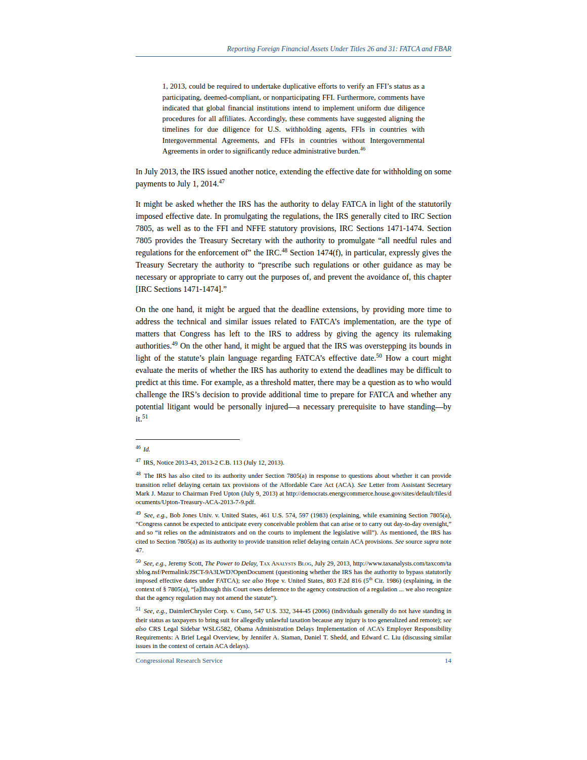Reporting Foreign Financial Assets Under Titles 26 and 31: FATCA and FBAR
1, 2013, could be required to undertake duplicative efforts to verify an FFI’s status as a participating, deemed-compliant, or nonparticipating FFI. Furthermore, comments have indicated that global financial institutions intend to implement uniform due diligence procedures for all affiliates. Accordingly, these comments have suggested aligning the timelines for due diligence for U.S. withholding agents, FFIs in countries with Intergovernmental Agreements, and FFIs in countries without Intergovernmental Agreements in order to significantly reduce administrative burden.46
In July 2013, the IRS issued another notice, extending the effective date for withholding on some payments to July 1, 2014.47
It might be asked whether the IRS has the authority to delay FATCA in light of the statutorily imposed effective date. In promulgating the regulations, the IRS generally cited to IRC Section 7805, as well as to the FFI and NFFE statutory provisions, IRC Sections 1471-1474. Section 7805 provides the Treasury Secretary with the authority to promulgate “all needful rules and regulations for the enforcement of” the IRC.48 Section 1474(f), in particular, expressly gives the Treasury Secretary the authority to “prescribe such regulations or other guidance as may be necessary or appropriate to carry out the purposes of, and prevent the avoidance of, this chapter [IRC Sections 1471-1474].”
On the one hand, it might be argued that the deadline extensions, by providing more time to address the technical and similar issues related to FATCA’s implementation, are the type of matters that Congress has left to the IRS to address by giving the agency its rulemaking authorities.49 On the other hand, it might be argued that the IRS was overstepping its bounds in light of the statute’s plain language regarding FATCA’s effective date.50 How a court might evaluate the merits of whether the IRS has authority to extend the deadlines may be difficult to predict at this time. For example, as a threshold matter, there may be a question as to who would challenge the IRS’s decision to provide additional time to prepare for FATCA and whether any potential litigant would be personally injured—a necessary prerequisite to have standing—by it.51
46 Id.
47 IRS, Notice 2013-43, 2013-2 C.B. 113 (July 12, 2013).
48 The IRS has also cited to its authority under Section 7805(a) in response to questions about whether it can provide transition relief delaying certain tax provisions of the Affordable Care Act (ACA). See Letter from Assistant Secretary Mark J. Mazur to Chairman Fred Upton (July 9, 2013) at http://democrats.energycommerce.house.gov/sites/default/files/documents/Upton-Treasury-ACA-2013-7-9.pdf.
49 See, e.g., Bob Jones Univ. v. United States, 461 U.S. 574, 597 (1983) (explaining, while examining Section 7805(a), “Congress cannot be expected to anticipate every conceivable problem that can arise or to carry out day-to-day oversight,” and so “it relies on the administrators and on the courts to implement the legislative will”). As mentioned, the IRS has cited to Section 7805(a) as its authority to provide transition relief delaying certain ACA provisions. See source supra note 47.
50 See, e.g., Jeremy Scott, The Power to Delay, Tax Analysts Blog, July 29, 2013, http://www.taxanalysts.com/taxcom/taxblog.nsf/Permalink/JSCT-9A3LWD?OpenDocument (questioning whether the IRS has the authority to bypass statutorily imposed effective dates under FATCA); see also Hope v. United States, 803 F.2d 816 (5th Cir. 1986) (explaining, in the context of § 7805(a), “[a]lthough this Court owes deference to the agency construction of a regulation ... we also recognize that the agency regulation may not amend the statute”).
51 See, e.g., DaimlerChrysler Corp. v. Cuno, 547 U.S. 332, 344-45 (2006) (individuals generally do not have standing in their status as taxpayers to bring suit for allegedly unlawful taxation because any injury is too generalized and remote); see also CRS Legal Sidebar WSLG582, Obama Administration Delays Implementation of ACA’s Employer Responsibility Requirements: A Brief Legal Overview, by Jennifer A. Staman, Daniel T. Shedd, and Edward C. Liu (discussing similar issues in the context of certain ACA delays).
Congressional Research Service
14